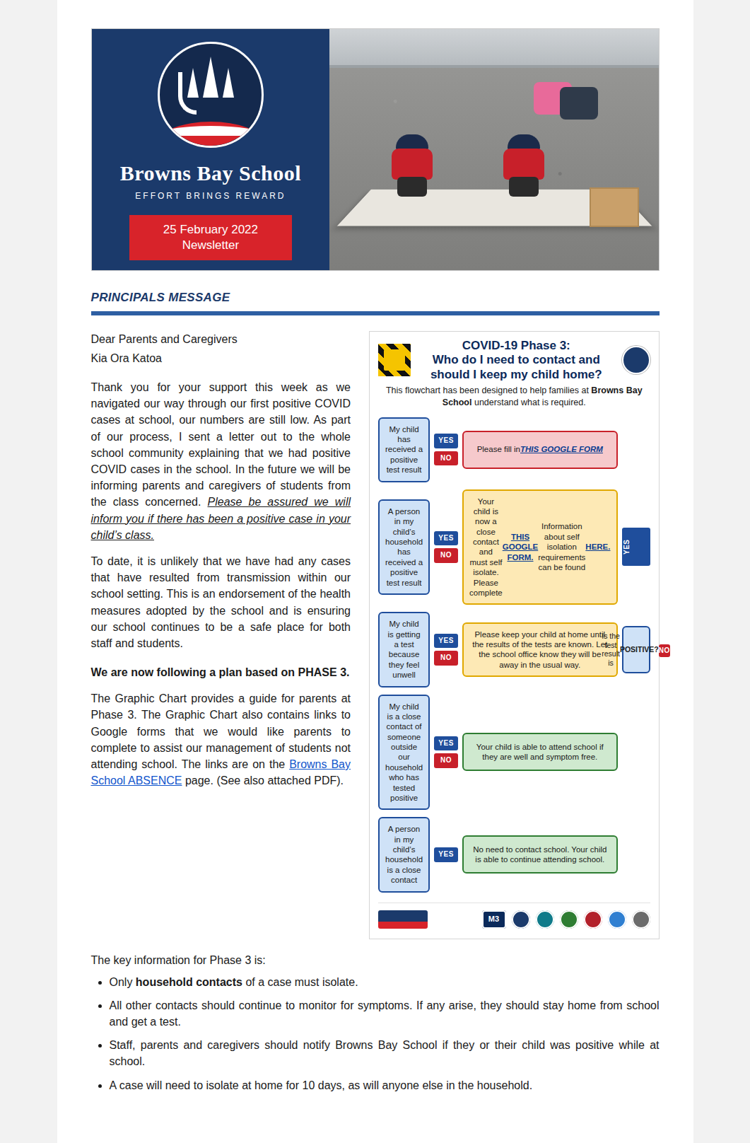Browns Bay School
Effort Brings Reward
25 February 2022
Newsletter
PRINCIPALS MESSAGE
Dear Parents and Caregivers
Kia Ora Katoa
Thank you for your support this week as we navigated our way through our first positive COVID cases at school, our numbers are still low. As part of our process, I sent a letter out to the whole school community explaining that we had positive COVID cases in the school. In the future we will be informing parents and caregivers of students from the class concerned. Please be assured we will inform you if there has been a positive case in your child’s class.
To date, it is unlikely that we have had any cases that have resulted from transmission within our school setting. This is an endorsement of the health measures adopted by the school and is ensuring our school continues to be a safe place for both staff and students.
We are now following a plan based on PHASE 3.
The Graphic Chart provides a guide for parents at Phase 3. The Graphic Chart also contains links to Google forms that we would like parents to complete to assist our management of students not attending school. The links are on the Browns Bay School ABSENCE page. (See also attached PDF).
COVID‑19 Phase 3:
Who do I need to contact and should I keep my child home?
This flowchart has been designed to help families at Browns Bay School understand what is required.
My child has received a positive test result
YES
NO
Please fill in THIS GOOGLE FORM
A person in my child’s household has received a positive test result
YES
NO
Your child is now a close contact and must self isolate. Please complete THIS GOOGLE FORM. Information about self isolation requirements can be found HERE.
YES
My child is getting a test because they feel unwell
YES
NO
Please keep your child at home until the results of the tests are known. Let the school office know they will be away in the usual way.
Is the test result is POSITIVE?
NO
My child is a close contact of someone outside our household who has tested positive
YES
NO
Your child is able to attend school if they are well and symptom free.
A person in my child’s household is a close contact
YES
No need to contact school. Your child is able to continue attending school.
M3
The key information for Phase 3 is:
Only household contacts of a case must isolate.
All other contacts should continue to monitor for symptoms. If any arise, they should stay home from school and get a test.
Staff, parents and caregivers should notify Browns Bay School if they or their child was positive while at school.
A case will need to isolate at home for 10 days, as will anyone else in the household.